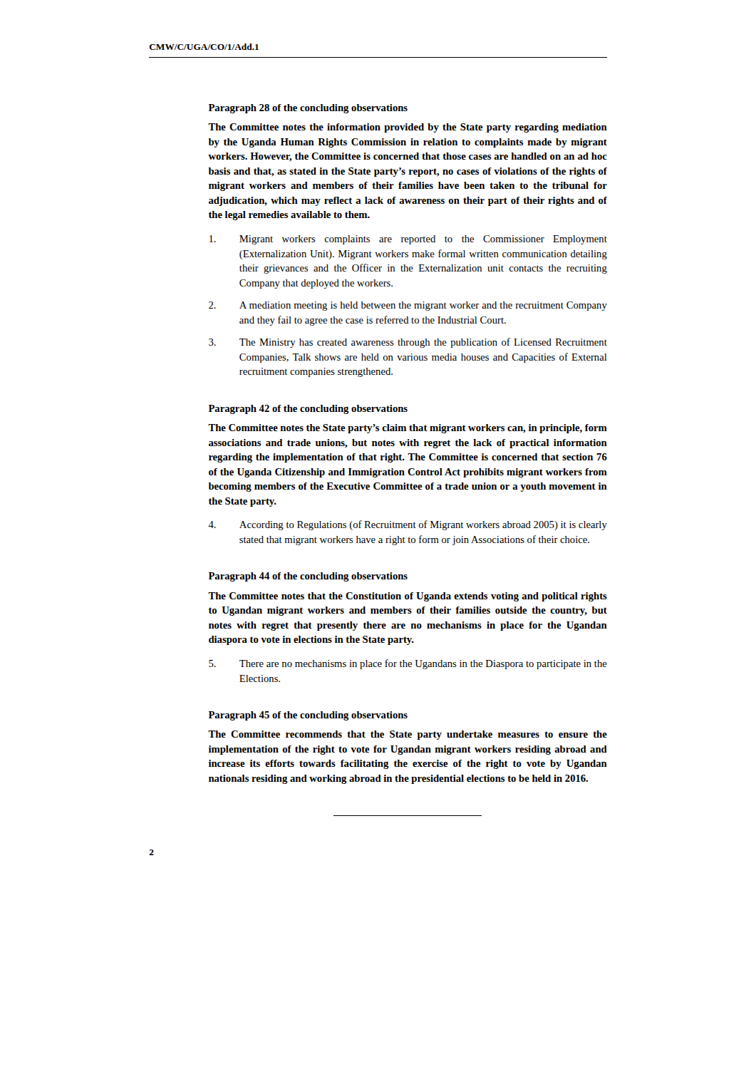CMW/C/UGA/CO/1/Add.1
Paragraph 28 of the concluding observations
The Committee notes the information provided by the State party regarding mediation by the Uganda Human Rights Commission in relation to complaints made by migrant workers. However, the Committee is concerned that those cases are handled on an ad hoc basis and that, as stated in the State party’s report, no cases of violations of the rights of migrant workers and members of their families have been taken to the tribunal for adjudication, which may reflect a lack of awareness on their part of their rights and of the legal remedies available to them.
1. Migrant workers complaints are reported to the Commissioner Employment (Externalization Unit). Migrant workers make formal written communication detailing their grievances and the Officer in the Externalization unit contacts the recruiting Company that deployed the workers.
2. A mediation meeting is held between the migrant worker and the recruitment Company and they fail to agree the case is referred to the Industrial Court.
3. The Ministry has created awareness through the publication of Licensed Recruitment Companies, Talk shows are held on various media houses and Capacities of External recruitment companies strengthened.
Paragraph 42 of the concluding observations
The Committee notes the State party’s claim that migrant workers can, in principle, form associations and trade unions, but notes with regret the lack of practical information regarding the implementation of that right. The Committee is concerned that section 76 of the Uganda Citizenship and Immigration Control Act prohibits migrant workers from becoming members of the Executive Committee of a trade union or a youth movement in the State party.
4. According to Regulations (of Recruitment of Migrant workers abroad 2005) it is clearly stated that migrant workers have a right to form or join Associations of their choice.
Paragraph 44 of the concluding observations
The Committee notes that the Constitution of Uganda extends voting and political rights to Ugandan migrant workers and members of their families outside the country, but notes with regret that presently there are no mechanisms in place for the Ugandan diaspora to vote in elections in the State party.
5. There are no mechanisms in place for the Ugandans in the Diaspora to participate in the Elections.
Paragraph 45 of the concluding observations
The Committee recommends that the State party undertake measures to ensure the implementation of the right to vote for Ugandan migrant workers residing abroad and increase its efforts towards facilitating the exercise of the right to vote by Ugandan nationals residing and working abroad in the presidential elections to be held in 2016.
2